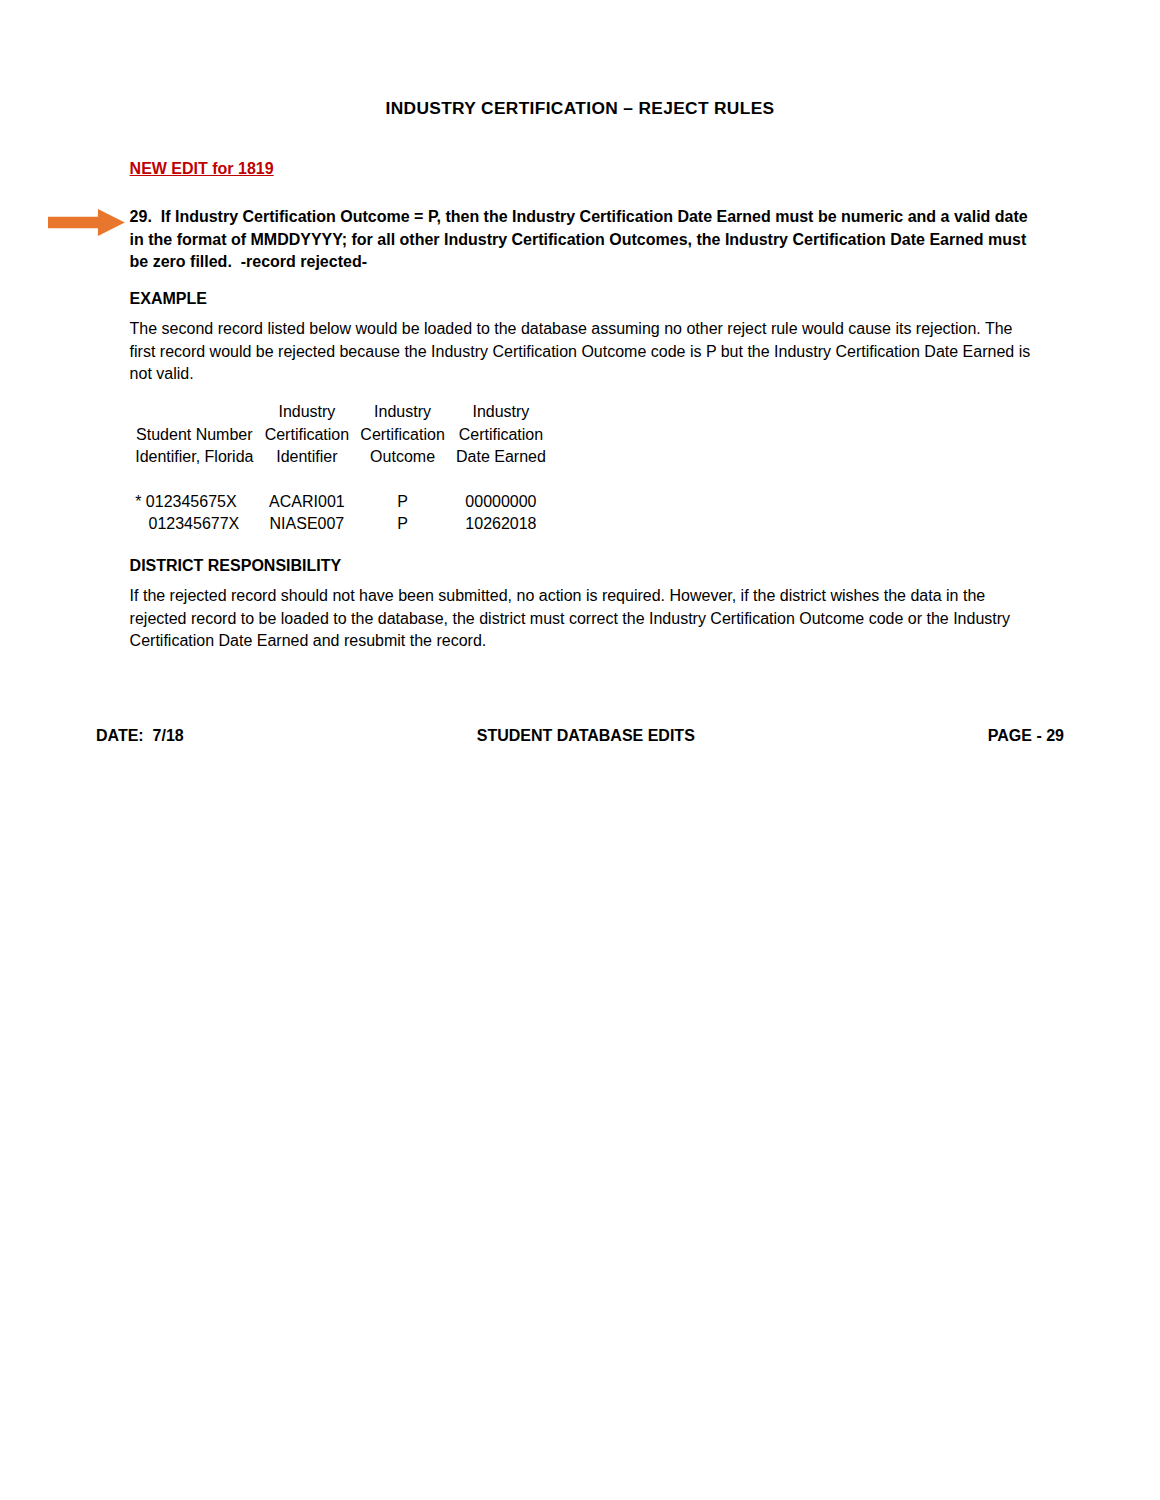INDUSTRY CERTIFICATION – REJECT RULES
NEW EDIT for 1819
29. If Industry Certification Outcome = P, then the Industry Certification Date Earned must be numeric and a valid date in the format of MMDDYYYY; for all other Industry Certification Outcomes, the Industry Certification Date Earned must be zero filled. -record rejected-
EXAMPLE
The second record listed below would be loaded to the database assuming no other reject rule would cause its rejection. The first record would be rejected because the Industry Certification Outcome code is P but the Industry Certification Date Earned is not valid.
| | Industry | Industry | Industry |
| --- | --- | --- | --- |
| Student Number | Certification | Certification | Certification |
| Identifier, Florida | Identifier | Outcome | Date Earned |
| * 012345675X | ACARI001 | P | 00000000 |
| 012345677X | NIASE007 | P | 10262018 |
DISTRICT RESPONSIBILITY
If the rejected record should not have been submitted, no action is required. However, if the district wishes the data in the rejected record to be loaded to the database, the district must correct the Industry Certification Outcome code or the Industry Certification Date Earned and resubmit the record.
DATE: 7/18
STUDENT DATABASE EDITS
PAGE - 29